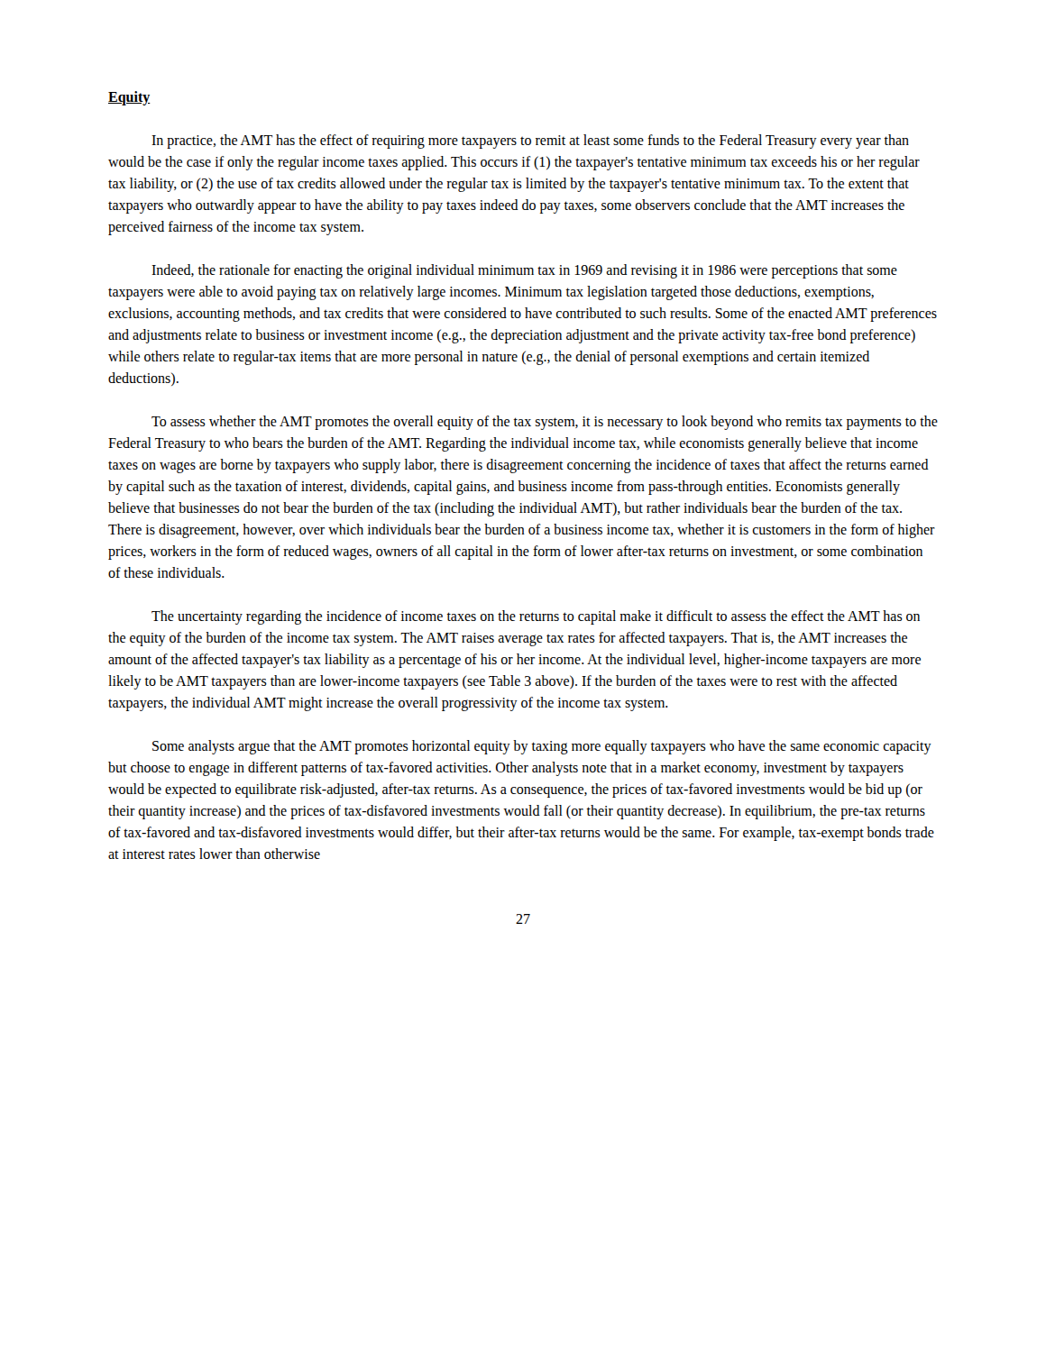Equity
In practice, the AMT has the effect of requiring more taxpayers to remit at least some funds to the Federal Treasury every year than would be the case if only the regular income taxes applied. This occurs if (1) the taxpayer's tentative minimum tax exceeds his or her regular tax liability, or (2) the use of tax credits allowed under the regular tax is limited by the taxpayer's tentative minimum tax. To the extent that taxpayers who outwardly appear to have the ability to pay taxes indeed do pay taxes, some observers conclude that the AMT increases the perceived fairness of the income tax system.
Indeed, the rationale for enacting the original individual minimum tax in 1969 and revising it in 1986 were perceptions that some taxpayers were able to avoid paying tax on relatively large incomes. Minimum tax legislation targeted those deductions, exemptions, exclusions, accounting methods, and tax credits that were considered to have contributed to such results. Some of the enacted AMT preferences and adjustments relate to business or investment income (e.g., the depreciation adjustment and the private activity tax-free bond preference) while others relate to regular-tax items that are more personal in nature (e.g., the denial of personal exemptions and certain itemized deductions).
To assess whether the AMT promotes the overall equity of the tax system, it is necessary to look beyond who remits tax payments to the Federal Treasury to who bears the burden of the AMT. Regarding the individual income tax, while economists generally believe that income taxes on wages are borne by taxpayers who supply labor, there is disagreement concerning the incidence of taxes that affect the returns earned by capital such as the taxation of interest, dividends, capital gains, and business income from pass-through entities. Economists generally believe that businesses do not bear the burden of the tax (including the individual AMT), but rather individuals bear the burden of the tax. There is disagreement, however, over which individuals bear the burden of a business income tax, whether it is customers in the form of higher prices, workers in the form of reduced wages, owners of all capital in the form of lower after-tax returns on investment, or some combination of these individuals.
The uncertainty regarding the incidence of income taxes on the returns to capital make it difficult to assess the effect the AMT has on the equity of the burden of the income tax system. The AMT raises average tax rates for affected taxpayers. That is, the AMT increases the amount of the affected taxpayer's tax liability as a percentage of his or her income. At the individual level, higher-income taxpayers are more likely to be AMT taxpayers than are lower-income taxpayers (see Table 3 above). If the burden of the taxes were to rest with the affected taxpayers, the individual AMT might increase the overall progressivity of the income tax system.
Some analysts argue that the AMT promotes horizontal equity by taxing more equally taxpayers who have the same economic capacity but choose to engage in different patterns of tax-favored activities. Other analysts note that in a market economy, investment by taxpayers would be expected to equilibrate risk-adjusted, after-tax returns. As a consequence, the prices of tax-favored investments would be bid up (or their quantity increase) and the prices of tax-disfavored investments would fall (or their quantity decrease). In equilibrium, the pre-tax returns of tax-favored and tax-disfavored investments would differ, but their after-tax returns would be the same. For example, tax-exempt bonds trade at interest rates lower than otherwise
27